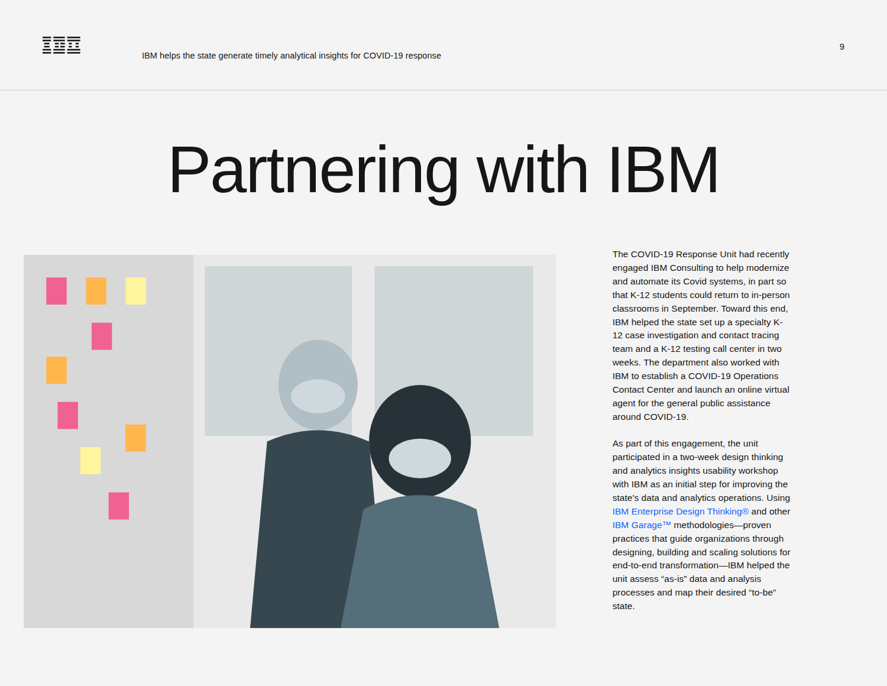IBM
IBM helps the state generate timely analytical insights for COVID-19 response
9
Partnering with IBM
The COVID-19 Response Unit had recently engaged IBM Consulting to help modernize and automate its Covid systems, in part so that K-12 students could return to in-person classrooms in September. Toward this end, IBM helped the state set up a specialty K-12 case investigation and contact tracing team and a K-12 testing call center in two weeks. The department also worked with IBM to establish a COVID-19 Operations Contact Center and launch an online virtual agent for the general public assistance around COVID-19.
As part of this engagement, the unit participated in a two-week design thinking and analytics insights usability workshop with IBM as an initial step for improving the state's data and analytics operations. Using IBM Enterprise Design Thinking® and other IBM Garage™ methodologies—proven practices that guide organizations through designing, building and scaling solutions for end-to-end transformation—IBM helped the unit assess “as-is” data and analysis processes and map their desired “to-be” state.